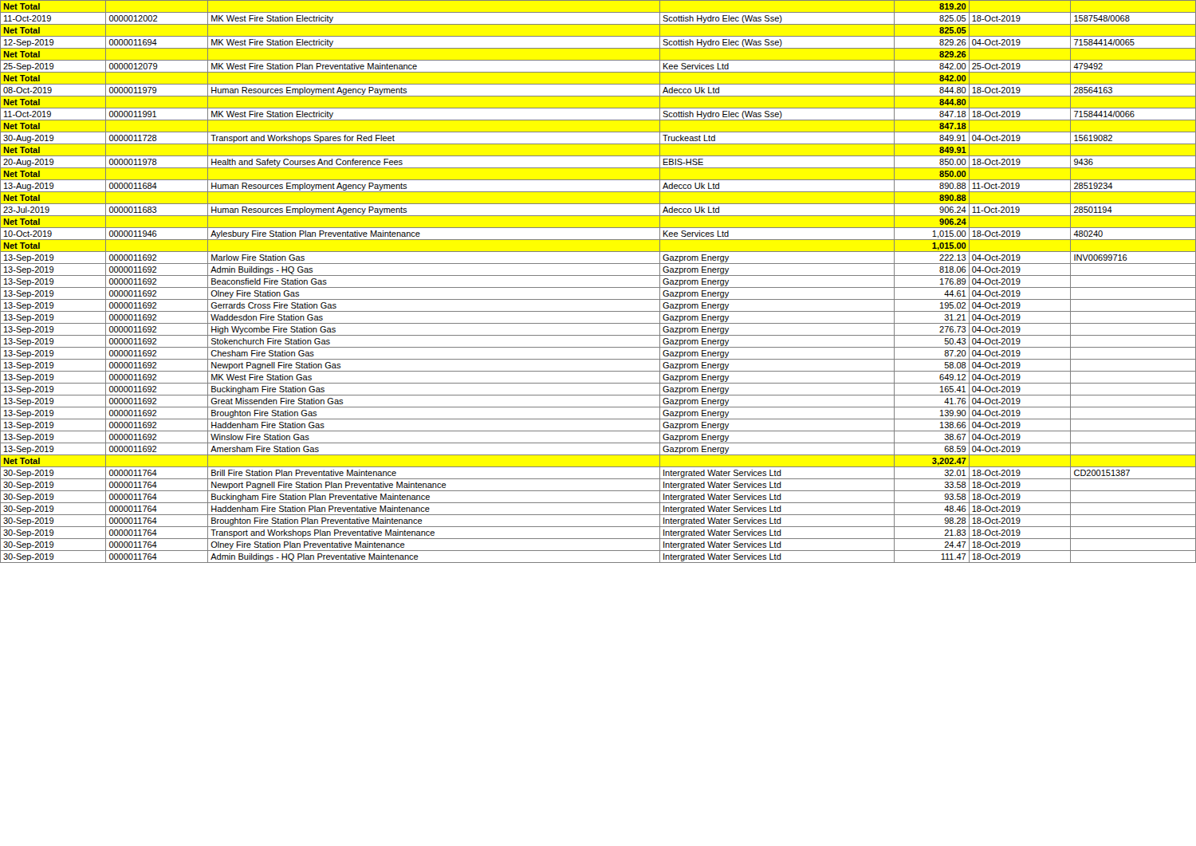| Net Total | | | | 819.20 | | |
| 11-Oct-2019 | 0000012002 | MK West Fire Station Electricity | Scottish Hydro Elec (Was Sse) | 825.05 | 18-Oct-2019 | 1587548/0068 |
| Net Total | | | | 825.05 | | |
| 12-Sep-2019 | 0000011694 | MK West Fire Station Electricity | Scottish Hydro Elec (Was Sse) | 829.26 | 04-Oct-2019 | 71584414/0065 |
| Net Total | | | | 829.26 | | |
| 25-Sep-2019 | 0000012079 | MK West Fire Station Plan Preventative Maintenance | Kee Services Ltd | 842.00 | 25-Oct-2019 | 479492 |
| Net Total | | | | 842.00 | | |
| 08-Oct-2019 | 0000011979 | Human Resources Employment Agency Payments | Adecco Uk Ltd | 844.80 | 18-Oct-2019 | 28564163 |
| Net Total | | | | 844.80 | | |
| 11-Oct-2019 | 0000011991 | MK West Fire Station Electricity | Scottish Hydro Elec (Was Sse) | 847.18 | 18-Oct-2019 | 71584414/0066 |
| Net Total | | | | 847.18 | | |
| 30-Aug-2019 | 0000011728 | Transport and Workshops Spares for Red Fleet | Truckeast Ltd | 849.91 | 04-Oct-2019 | 15619082 |
| Net Total | | | | 849.91 | | |
| 20-Aug-2019 | 0000011978 | Health and Safety Courses And Conference Fees | EBIS-HSE | 850.00 | 18-Oct-2019 | 9436 |
| Net Total | | | | 850.00 | | |
| 13-Aug-2019 | 0000011684 | Human Resources Employment Agency Payments | Adecco Uk Ltd | 890.88 | 11-Oct-2019 | 28519234 |
| Net Total | | | | 890.88 | | |
| 23-Jul-2019 | 0000011683 | Human Resources Employment Agency Payments | Adecco Uk Ltd | 906.24 | 11-Oct-2019 | 28501194 |
| Net Total | | | | 906.24 | | |
| 10-Oct-2019 | 0000011946 | Aylesbury Fire Station Plan Preventative Maintenance | Kee Services Ltd | 1,015.00 | 18-Oct-2019 | 480240 |
| Net Total | | | | 1,015.00 | | |
| 13-Sep-2019 | 0000011692 | Marlow Fire Station Gas | Gazprom Energy | 222.13 | 04-Oct-2019 | INV00699716 |
| 13-Sep-2019 | 0000011692 | Admin Buildings - HQ Gas | Gazprom Energy | 818.06 | 04-Oct-2019 | |
| 13-Sep-2019 | 0000011692 | Beaconsfield Fire Station Gas | Gazprom Energy | 176.89 | 04-Oct-2019 | |
| 13-Sep-2019 | 0000011692 | Olney Fire Station Gas | Gazprom Energy | 44.61 | 04-Oct-2019 | |
| 13-Sep-2019 | 0000011692 | Gerrards Cross Fire Station Gas | Gazprom Energy | 195.02 | 04-Oct-2019 | |
| 13-Sep-2019 | 0000011692 | Waddesdon Fire Station Gas | Gazprom Energy | 31.21 | 04-Oct-2019 | |
| 13-Sep-2019 | 0000011692 | High Wycombe Fire Station Gas | Gazprom Energy | 276.73 | 04-Oct-2019 | |
| 13-Sep-2019 | 0000011692 | Stokenchurch Fire Station Gas | Gazprom Energy | 50.43 | 04-Oct-2019 | |
| 13-Sep-2019 | 0000011692 | Chesham Fire Station Gas | Gazprom Energy | 87.20 | 04-Oct-2019 | |
| 13-Sep-2019 | 0000011692 | Newport Pagnell Fire Station Gas | Gazprom Energy | 58.08 | 04-Oct-2019 | |
| 13-Sep-2019 | 0000011692 | MK West Fire Station Gas | Gazprom Energy | 649.12 | 04-Oct-2019 | |
| 13-Sep-2019 | 0000011692 | Buckingham Fire Station Gas | Gazprom Energy | 165.41 | 04-Oct-2019 | |
| 13-Sep-2019 | 0000011692 | Great Missenden Fire Station Gas | Gazprom Energy | 41.76 | 04-Oct-2019 | |
| 13-Sep-2019 | 0000011692 | Broughton Fire Station Gas | Gazprom Energy | 139.90 | 04-Oct-2019 | |
| 13-Sep-2019 | 0000011692 | Haddenham Fire Station Gas | Gazprom Energy | 138.66 | 04-Oct-2019 | |
| 13-Sep-2019 | 0000011692 | Winslow Fire Station Gas | Gazprom Energy | 38.67 | 04-Oct-2019 | |
| 13-Sep-2019 | 0000011692 | Amersham Fire Station Gas | Gazprom Energy | 68.59 | 04-Oct-2019 | |
| Net Total | | | | 3,202.47 | | |
| 30-Sep-2019 | 0000011764 | Brill Fire Station Plan Preventative Maintenance | Intergrated Water Services Ltd | 32.01 | 18-Oct-2019 | CD200151387 |
| 30-Sep-2019 | 0000011764 | Newport Pagnell Fire Station Plan Preventative Maintenance | Intergrated Water Services Ltd | 33.58 | 18-Oct-2019 | |
| 30-Sep-2019 | 0000011764 | Buckingham Fire Station Plan Preventative Maintenance | Intergrated Water Services Ltd | 93.58 | 18-Oct-2019 | |
| 30-Sep-2019 | 0000011764 | Haddenham Fire Station Plan Preventative Maintenance | Intergrated Water Services Ltd | 48.46 | 18-Oct-2019 | |
| 30-Sep-2019 | 0000011764 | Broughton Fire Station Plan Preventative Maintenance | Intergrated Water Services Ltd | 98.28 | 18-Oct-2019 | |
| 30-Sep-2019 | 0000011764 | Transport and Workshops Plan Preventative Maintenance | Intergrated Water Services Ltd | 21.83 | 18-Oct-2019 | |
| 30-Sep-2019 | 0000011764 | Olney Fire Station Plan Preventative Maintenance | Intergrated Water Services Ltd | 24.47 | 18-Oct-2019 | |
| 30-Sep-2019 | 0000011764 | Admin Buildings - HQ Plan Preventative Maintenance | Intergrated Water Services Ltd | 111.47 | 18-Oct-2019 | |